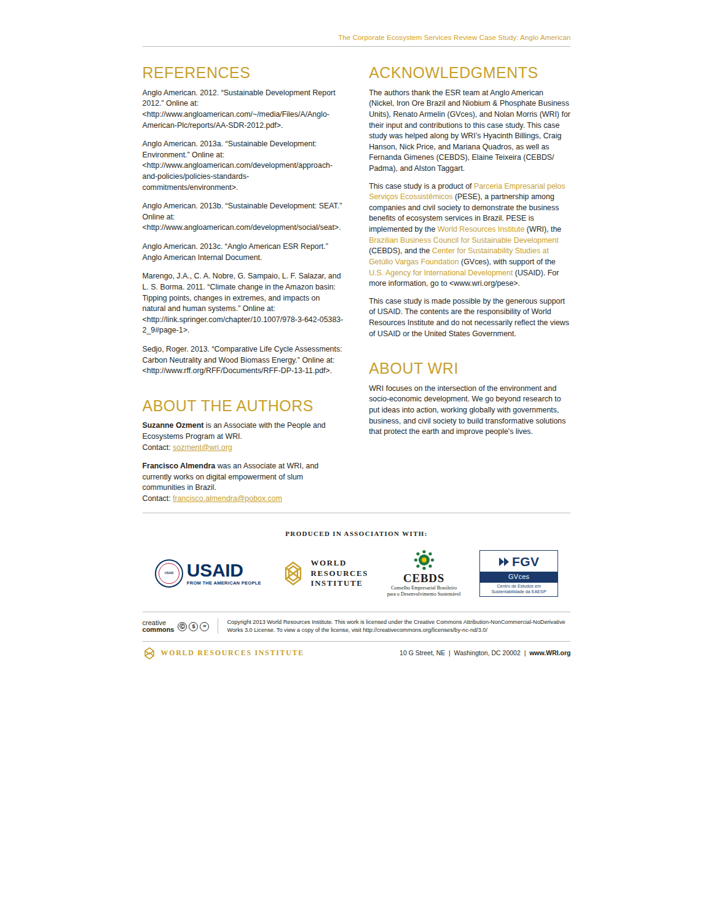The Corporate Ecosystem Services Review Case Study: Anglo American
References
Anglo American. 2012. “Sustainable Development Report 2012.” Online at: <http://www.angloamerican.com/~/media/Files/A/Anglo-American-Plc/reports/AA-SDR-2012.pdf>.
Anglo American. 2013a. “Sustainable Development: Environment.” Online at: <http://www.angloamerican.com/development/approach-and-policies/policies-standards-commitments/environment>.
Anglo American. 2013b. “Sustainable Development: SEAT.” Online at: <http://www.angloamerican.com/development/social/seat>.
Anglo American. 2013c. “Anglo American ESR Report.” Anglo American Internal Document.
Marengo, J.A., C. A. Nobre, G. Sampaio, L. F. Salazar, and L. S. Borma. 2011. “Climate change in the Amazon basin: Tipping points, changes in extremes, and impacts on natural and human systems.” Online at: <http://link.springer.com/chapter/10.1007/978-3-642-05383-2_9#page-1>.
Sedjo, Roger. 2013. “Comparative Life Cycle Assessments: Carbon Neutrality and Wood Biomass Energy.” Online at: <http://www.rff.org/RFF/Documents/RFF-DP-13-11.pdf>.
About the Authors
Suzanne Ozment is an Associate with the People and Ecosystems Program at WRI.
Contact: sozment@wri.org
Francisco Almendra was an Associate at WRI, and currently works on digital empowerment of slum communities in Brazil.
Contact: francisco.almendra@pobox.com
Acknowledgments
The authors thank the ESR team at Anglo American (Nickel, Iron Ore Brazil and Niobium & Phosphate Business Units), Renato Armelin (GVces), and Nolan Morris (WRI) for their input and contributions to this case study. This case study was helped along by WRI’s Hyacinth Billings, Craig Hanson, Nick Price, and Mariana Quadros, as well as Fernanda Gimenes (CEBDS), Elaine Teixeira (CEBDS/ Padma), and Alston Taggart.
This case study is a product of Parceria Empresarial pelos Serviços Ecossistêmicos (PESE), a partnership among companies and civil society to demonstrate the business benefits of ecosystem services in Brazil. PESE is implemented by the World Resources Institute (WRI), the Brazilian Business Council for Sustainable Development (CEBDS), and the Center for Sustainability Studies at Getúlio Vargas Foundation (GVces), with support of the U.S. Agency for International Development (USAID). For more information, go to <www.wri.org/pese>.
This case study is made possible by the generous support of USAID. The contents are the responsibility of World Resources Institute and do not necessarily reflect the views of USAID or the United States Government.
About WRI
WRI focuses on the intersection of the environment and socio-economic development. We go beyond research to put ideas into action, working globally with governments, business, and civil society to build transformative solutions that protect the earth and improve people's lives.
PRODUCED IN ASSOCIATION WITH:
USAID
USAID
FROM THE AMERICAN PEOPLE
WORLD
RESOURCES
INSTITUTE
CEBDS
Conselho Empresarial Brasileiro
para o Desenvolvimento Sustentável
FGV
GVces
Centro de Estudos em
Sustentabilidade da EAESP
creative commons
Ⓒ
$
=
Copyright 2013 World Resources Institute. This work is licensed under the Creative Commons Attribution-NonCommercial-NoDerivative
Works 3.0 License. To view a copy of the license, visit http://creativecommons.org/licenses/by-nc-nd/3.0/
WORLD RESOURCES INSTITUTE
10 G Street, NE | Washington, DC 20002 | www.WRI.org